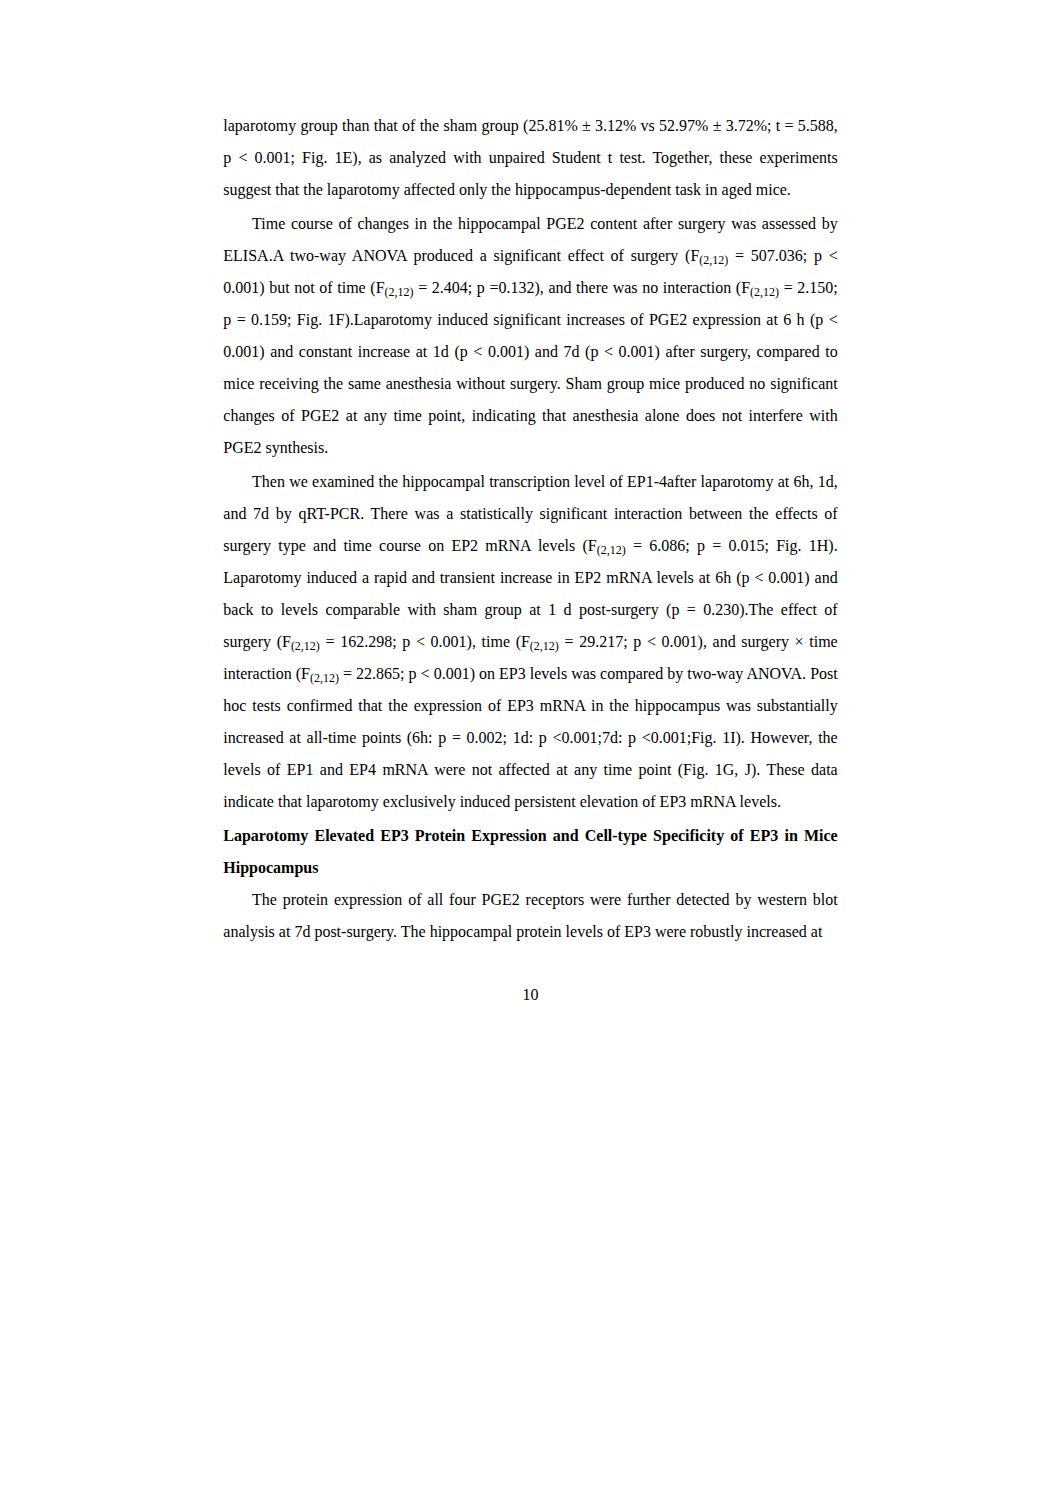laparotomy group than that of the sham group (25.81% ± 3.12% vs 52.97% ± 3.72%; t = 5.588, p < 0.001; Fig. 1E), as analyzed with unpaired Student t test. Together, these experiments suggest that the laparotomy affected only the hippocampus-dependent task in aged mice.
Time course of changes in the hippocampal PGE2 content after surgery was assessed by ELISA.A two-way ANOVA produced a significant effect of surgery (F(2,12) = 507.036; p < 0.001) but not of time (F(2,12) = 2.404; p =0.132), and there was no interaction (F(2,12) = 2.150; p = 0.159; Fig. 1F).Laparotomy induced significant increases of PGE2 expression at 6 h (p < 0.001) and constant increase at 1d (p < 0.001) and 7d (p < 0.001) after surgery, compared to mice receiving the same anesthesia without surgery. Sham group mice produced no significant changes of PGE2 at any time point, indicating that anesthesia alone does not interfere with PGE2 synthesis.
Then we examined the hippocampal transcription level of EP1-4after laparotomy at 6h, 1d, and 7d by qRT-PCR. There was a statistically significant interaction between the effects of surgery type and time course on EP2 mRNA levels (F(2,12) = 6.086; p = 0.015; Fig. 1H). Laparotomy induced a rapid and transient increase in EP2 mRNA levels at 6h (p < 0.001) and back to levels comparable with sham group at 1 d post-surgery (p = 0.230).The effect of surgery (F(2,12) = 162.298; p < 0.001), time (F(2,12) = 29.217; p < 0.001), and surgery × time interaction (F(2,12) = 22.865; p < 0.001) on EP3 levels was compared by two-way ANOVA. Post hoc tests confirmed that the expression of EP3 mRNA in the hippocampus was substantially increased at all-time points (6h: p = 0.002; 1d: p <0.001;7d: p <0.001;Fig. 1I). However, the levels of EP1 and EP4 mRNA were not affected at any time point (Fig. 1G, J). These data indicate that laparotomy exclusively induced persistent elevation of EP3 mRNA levels.
Laparotomy Elevated EP3 Protein Expression and Cell-type Specificity of EP3 in Mice Hippocampus
The protein expression of all four PGE2 receptors were further detected by western blot analysis at 7d post-surgery. The hippocampal protein levels of EP3 were robustly increased at
10